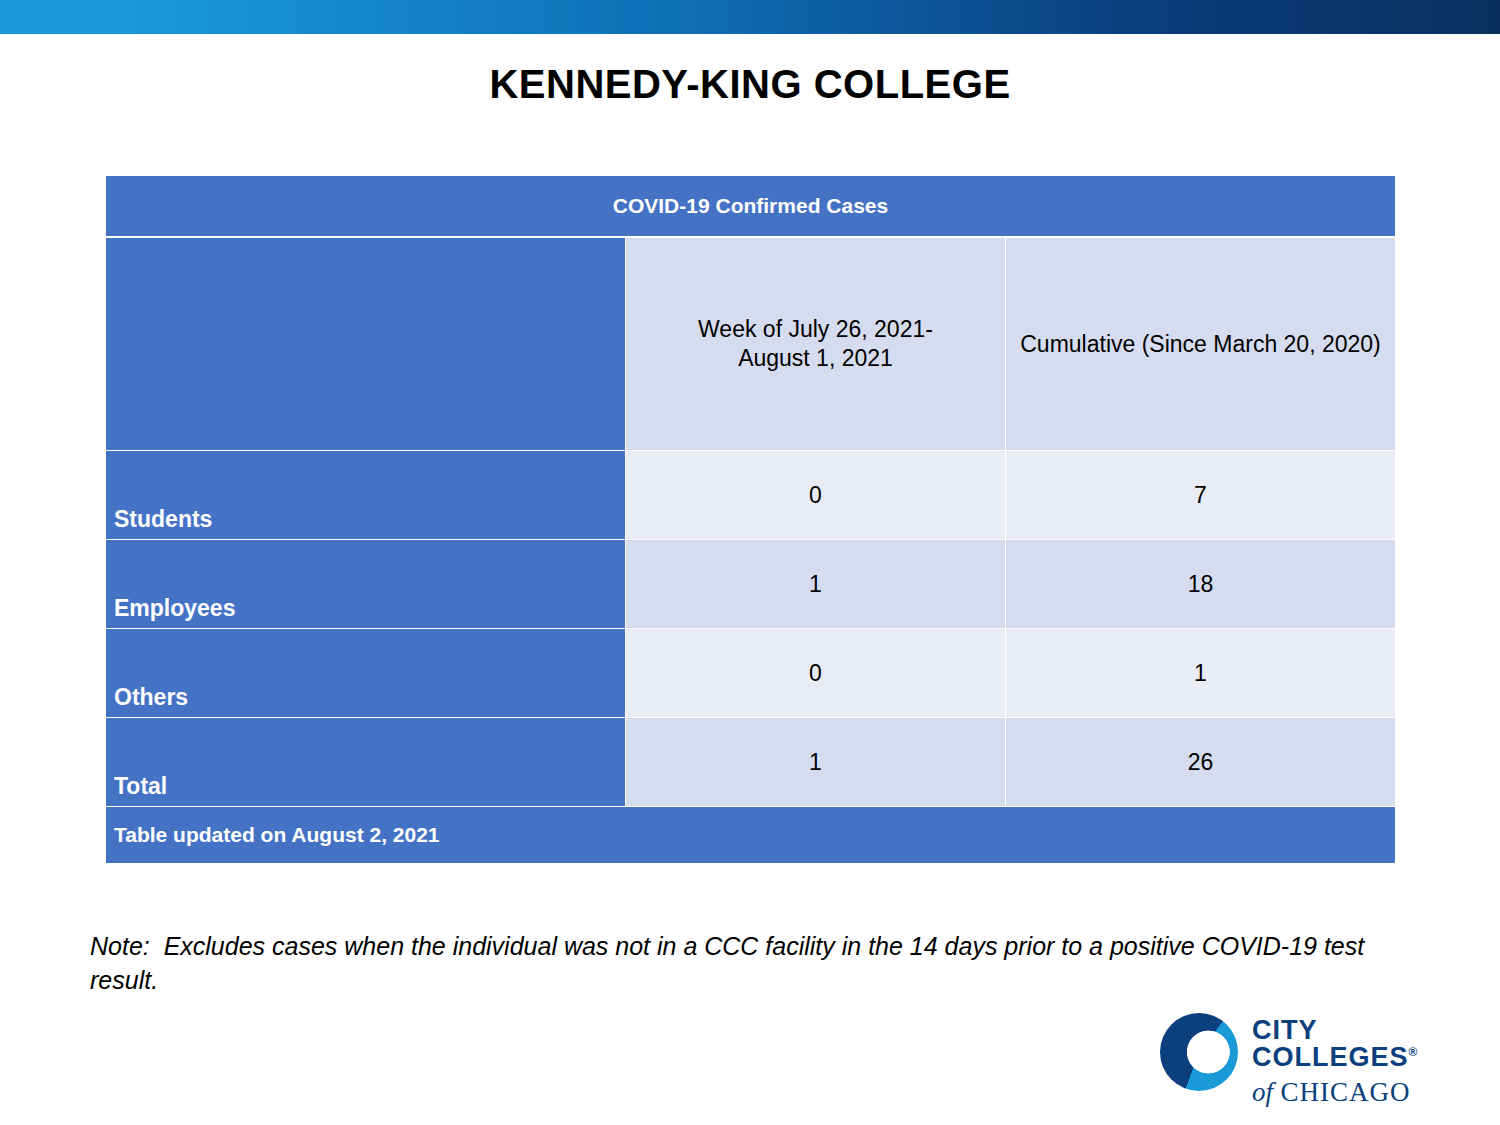KENNEDY-KING COLLEGE
COVID-19 Confirmed Cases
| | Week of July 26, 2021- August 1, 2021 | Cumulative (Since March 20, 2020) |
| --- | --- | --- |
| Students | 0 | 7 |
| Employees | 1 | 18 |
| Others | 0 | 1 |
| Total | 1 | 26 |
| Table updated on August 2, 2021 |
Note: Excludes cases when the individual was not in a CCC facility in the 14 days prior to a positive COVID-19 test result.
CITY COLLEGES®
of CHICAGO